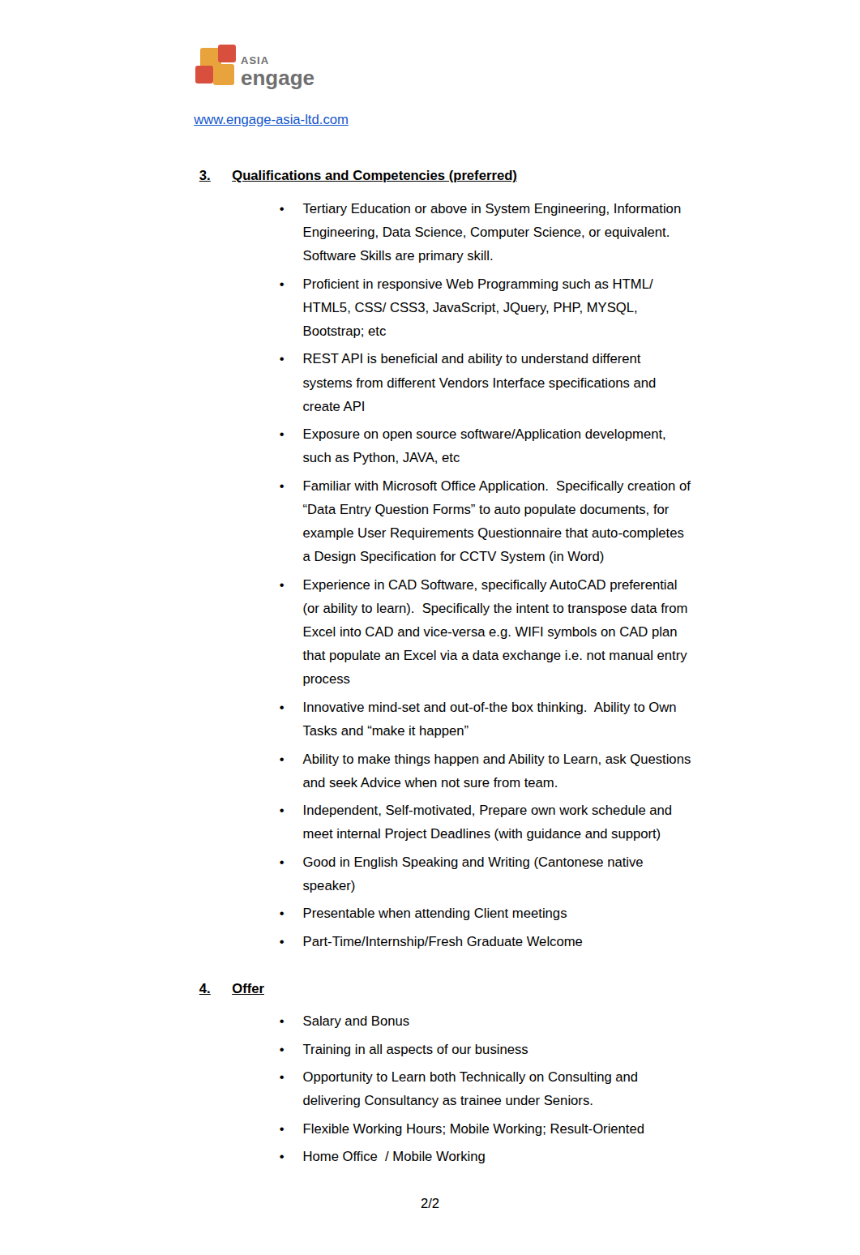ASIA engage
www.engage-asia-ltd.com
3. Qualifications and Competencies (preferred)
Tertiary Education or above in System Engineering, Information Engineering, Data Science, Computer Science, or equivalent. Software Skills are primary skill.
Proficient in responsive Web Programming such as HTML/ HTML5, CSS/ CSS3, JavaScript, JQuery, PHP, MYSQL, Bootstrap; etc
REST API is beneficial and ability to understand different systems from different Vendors Interface specifications and create API
Exposure on open source software/Application development, such as Python, JAVA, etc
Familiar with Microsoft Office Application. Specifically creation of “Data Entry Question Forms” to auto populate documents, for example User Requirements Questionnaire that auto-completes a Design Specification for CCTV System (in Word)
Experience in CAD Software, specifically AutoCAD preferential (or ability to learn). Specifically the intent to transpose data from Excel into CAD and vice-versa e.g. WIFI symbols on CAD plan that populate an Excel via a data exchange i.e. not manual entry process
Innovative mind-set and out-of-the box thinking. Ability to Own Tasks and “make it happen”
Ability to make things happen and Ability to Learn, ask Questions and seek Advice when not sure from team.
Independent, Self-motivated, Prepare own work schedule and meet internal Project Deadlines (with guidance and support)
Good in English Speaking and Writing (Cantonese native speaker)
Presentable when attending Client meetings
Part-Time/Internship/Fresh Graduate Welcome
4. Offer
Salary and Bonus
Training in all aspects of our business
Opportunity to Learn both Technically on Consulting and delivering Consultancy as trainee under Seniors.
Flexible Working Hours; Mobile Working; Result-Oriented
Home Office / Mobile Working
2/2